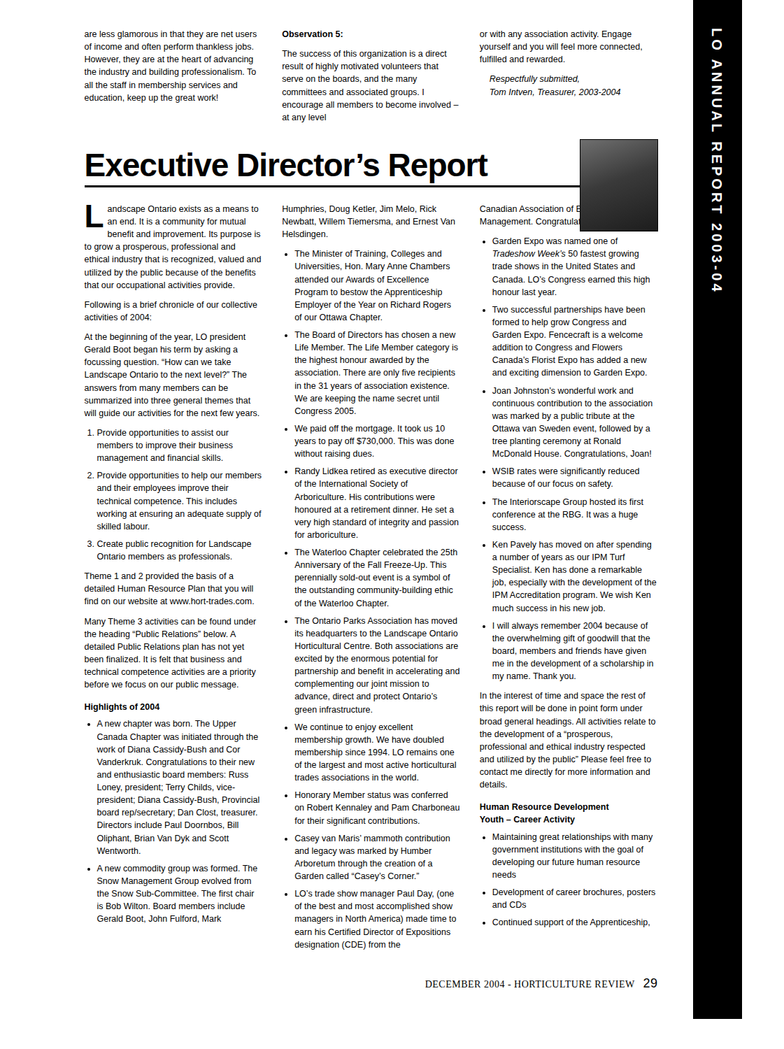LO ANNUAL REPORT 2003-04
are less glamorous in that they are net users of income and often perform thankless jobs. However, they are at the heart of advancing the industry and building professionalism. To all the staff in membership services and education, keep up the great work!
Observation 5:
The success of this organization is a direct result of highly motivated volunteers that serve on the boards, and the many committees and associated groups. I encourage all members to become involved – at any level
or with any association activity. Engage yourself and you will feel more connected, fulfilled and rewarded.
Respectfully submitted,
Tom Intven, Treasurer, 2003-2004
Executive Director’s Report
Landscape Ontario exists as a means to an end. It is a community for mutual benefit and improvement. Its purpose is to grow a prosperous, professional and ethical industry that is recognized, valued and utilized by the public because of the benefits that our occupational activities provide.
Following is a brief chronicle of our collective activities of 2004:
At the beginning of the year, LO president Gerald Boot began his term by asking a focussing question. “How can we take Landscape Ontario to the next level?” The answers from many members can be summarized into three general themes that will guide our activities for the next few years.
Provide opportunities to assist our members to improve their business management and financial skills.
Provide opportunities to help our members and their employees improve their technical competence. This includes working at ensuring an adequate supply of skilled labour.
Create public recognition for Landscape Ontario members as professionals.
Theme 1 and 2 provided the basis of a detailed Human Resource Plan that you will find on our website at www.hort-trades.com.
Many Theme 3 activities can be found under the heading “Public Relations” below. A detailed Public Relations plan has not yet been finalized. It is felt that business and technical competence activities are a priority before we focus on our public message.
Highlights of 2004
A new chapter was born. The Upper Canada Chapter was initiated through the work of Diana Cassidy-Bush and Cor Vanderkruk. Congratulations to their new and enthusiastic board members: Russ Loney, president; Terry Childs, vice-president; Diana Cassidy-Bush, Provincial board rep/secretary; Dan Clost, treasurer. Directors include Paul Doornbos, Bill Oliphant, Brian Van Dyk and Scott Wentworth.
A new commodity group was formed. The Snow Management Group evolved from the Snow Sub-Committee. The first chair is Bob Wilton. Board members include Gerald Boot, John Fulford, Mark
Humphries, Doug Ketler, Jim Melo, Rick Newbatt, Willem Tiemersma, and Ernest Van Helsdingen.
The Minister of Training, Colleges and Universities, Hon. Mary Anne Chambers attended our Awards of Excellence Program to bestow the Apprenticeship Employer of the Year on Richard Rogers of our Ottawa Chapter.
The Board of Directors has chosen a new Life Member. The Life Member category is the highest honour awarded by the association. There are only five recipients in the 31 years of association existence. We are keeping the name secret until Congress 2005.
We paid off the mortgage. It took us 10 years to pay off $730,000. This was done without raising dues.
Randy Lidkea retired as executive director of the International Society of Arboriculture. His contributions were honoured at a retirement dinner. He set a very high standard of integrity and passion for arboriculture.
The Waterloo Chapter celebrated the 25th Anniversary of the Fall Freeze-Up. This perennially sold-out event is a symbol of the outstanding community-building ethic of the Waterloo Chapter.
The Ontario Parks Association has moved its headquarters to the Landscape Ontario Horticultural Centre. Both associations are excited by the enormous potential for partnership and benefit in accelerating and complementing our joint mission to advance, direct and protect Ontario’s green infrastructure.
We continue to enjoy excellent membership growth. We have doubled membership since 1994. LO remains one of the largest and most active horticultural trades associations in the world.
Honorary Member status was conferred on Robert Kennaley and Pam Charboneau for their significant contributions.
Casey van Maris’ mammoth contribution and legacy was marked by Humber Arboretum through the creation of a Garden called “Casey’s Corner.”
LO’s trade show manager Paul Day, (one of the best and most accomplished show managers in North America) made time to earn his Certified Director of Expositions designation (CDE) from the
Canadian Association of Exposition Management. Congratulations Paul!
Garden Expo was named one of Tradeshow Week’s 50 fastest growing trade shows in the United States and Canada. LO’s Congress earned this high honour last year.
Two successful partnerships have been formed to help grow Congress and Garden Expo. Fencecraft is a welcome addition to Congress and Flowers Canada’s Florist Expo has added a new and exciting dimension to Garden Expo.
Joan Johnston’s wonderful work and continuous contribution to the association was marked by a public tribute at the Ottawa van Sweden event, followed by a tree planting ceremony at Ronald McDonald House. Congratulations, Joan!
WSIB rates were significantly reduced because of our focus on safety.
The Interiorscape Group hosted its first conference at the RBG. It was a huge success.
Ken Pavely has moved on after spending a number of years as our IPM Turf Specialist. Ken has done a remarkable job, especially with the development of the IPM Accreditation program. We wish Ken much success in his new job.
I will always remember 2004 because of the overwhelming gift of goodwill that the board, members and friends have given me in the development of a scholarship in my name. Thank you.
In the interest of time and space the rest of this report will be done in point form under broad general headings. All activities relate to the development of a “prosperous, professional and ethical industry respected and utilized by the public” Please feel free to contact me directly for more information and details.
Human Resource Development
Youth – Career Activity
Maintaining great relationships with many government institutions with the goal of developing our future human resource needs
Development of career brochures, posters and CDs
Continued support of the Apprenticeship,
DECEMBER 2004 - HORTICULTURE REVIEW 29